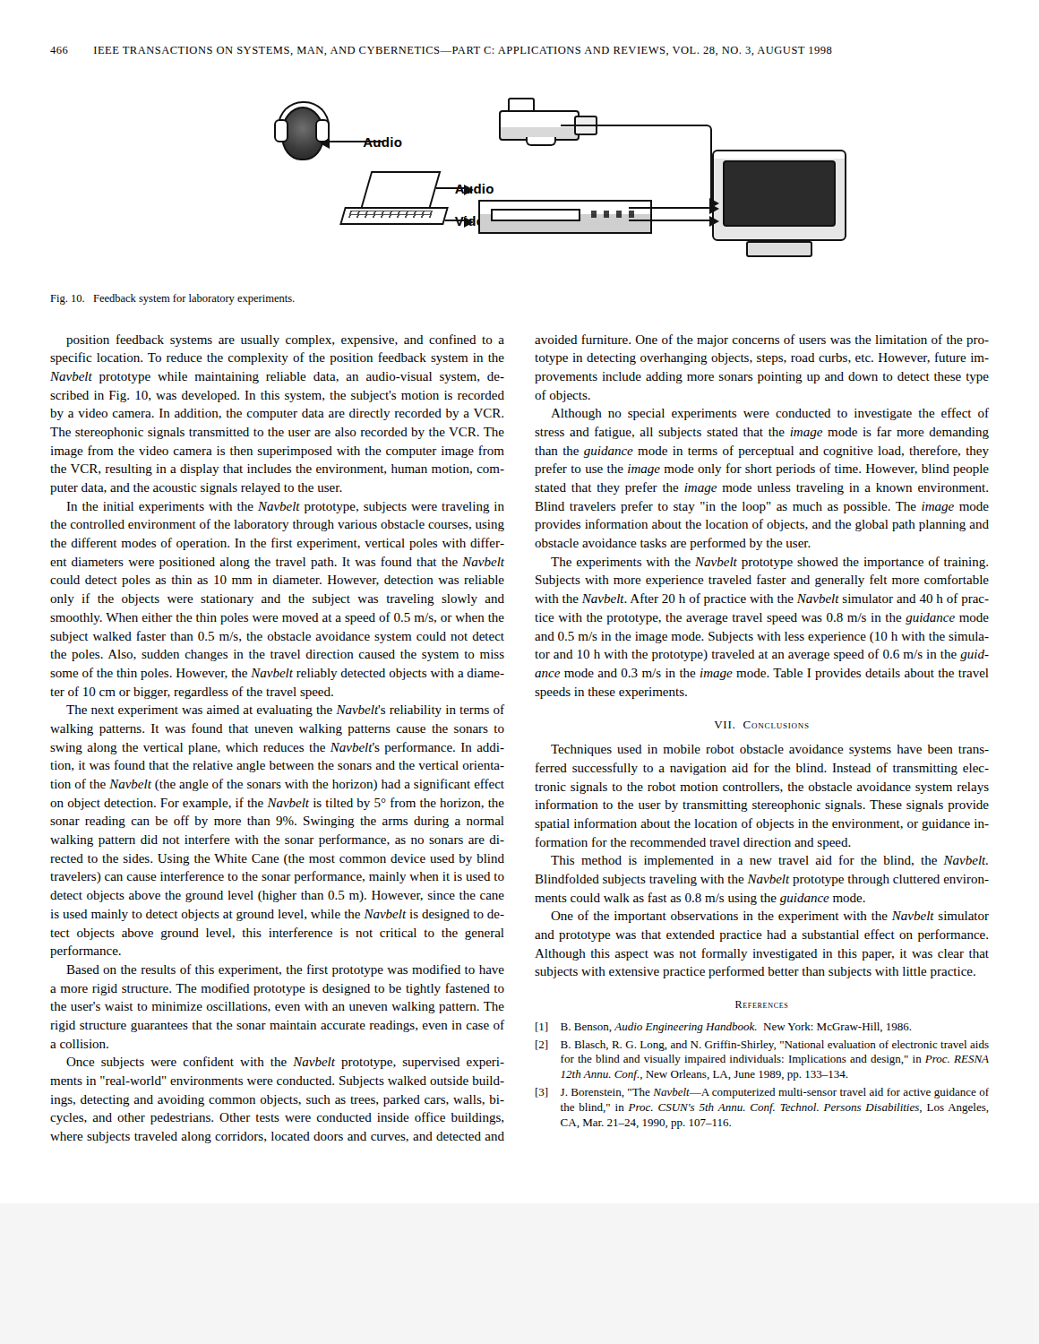466 IEEE Transactions on Systems, Man, and Cybernetics—Part C: Applications and Reviews, Vol. 28, No. 3, August 1998
Audio Audio Video
Fig. 10. Feedback system for laboratory experiments.
position feedback systems are usually complex, expensive, and confined to a specific location. To reduce the complexity of the position feedback system in the Navbelt prototype while maintaining reliable data, an audio-visual system, described in Fig. 10, was developed. In this system, the subject's motion is recorded by a video camera. In addition, the computer data are directly recorded by a VCR. The stereophonic signals transmitted to the user are also recorded by the VCR. The image from the video camera is then superimposed with the computer image from the VCR, resulting in a display that includes the environment, human motion, computer data, and the acoustic signals relayed to the user.
In the initial experiments with the Navbelt prototype, subjects were traveling in the controlled environment of the laboratory through various obstacle courses, using the different modes of operation. In the first experiment, vertical poles with different diameters were positioned along the travel path. It was found that the Navbelt could detect poles as thin as 10 mm in diameter. However, detection was reliable only if the objects were stationary and the subject was traveling slowly and smoothly. When either the thin poles were moved at a speed of 0.5 m/s, or when the subject walked faster than 0.5 m/s, the obstacle avoidance system could not detect the poles. Also, sudden changes in the travel direction caused the system to miss some of the thin poles. However, the Navbelt reliably detected objects with a diameter of 10 cm or bigger, regardless of the travel speed.
The next experiment was aimed at evaluating the Navbelt's reliability in terms of walking patterns. It was found that uneven walking patterns cause the sonars to swing along the vertical plane, which reduces the Navbelt's performance. In addition, it was found that the relative angle between the sonars and the vertical orientation of the Navbelt (the angle of the sonars with the horizon) had a significant effect on object detection. For example, if the Navbelt is tilted by 5° from the horizon, the sonar reading can be off by more than 9%. Swinging the arms during a normal walking pattern did not interfere with the sonar performance, as no sonars are directed to the sides. Using the White Cane (the most common device used by blind travelers) can cause interference to the sonar performance, mainly when it is used to detect objects above the ground level (higher than 0.5 m). However, since the cane is used mainly to detect objects at ground level, while the Navbelt is designed to detect objects above ground level, this interference is not critical to the general performance.
Based on the results of this experiment, the first prototype was modified to have a more rigid structure. The modified prototype is designed to be tightly fastened to the user's waist to minimize oscillations, even with an uneven walking pattern. The rigid structure guarantees that the sonar maintain accurate readings, even in case of a collision.
Once subjects were confident with the Navbelt prototype, supervised experiments in "real-world" environments were conducted. Subjects walked outside buildings, detecting and avoiding common objects, such as trees, parked cars, walls, bicycles, and other pedestrians. Other tests were conducted inside office buildings, where subjects traveled along corridors, located doors and curves, and detected and avoided furniture. One of the major concerns of users was the limitation of the prototype in detecting overhanging objects, steps, road curbs, etc. However, future improvements include adding more sonars pointing up and down to detect these type of objects.
Although no special experiments were conducted to investigate the effect of stress and fatigue, all subjects stated that the image mode is far more demanding than the guidance mode in terms of perceptual and cognitive load, therefore, they prefer to use the image mode only for short periods of time. However, blind people stated that they prefer the image mode unless traveling in a known environment. Blind travelers prefer to stay "in the loop" as much as possible. The image mode provides information about the location of objects, and the global path planning and obstacle avoidance tasks are performed by the user.
The experiments with the Navbelt prototype showed the importance of training. Subjects with more experience traveled faster and generally felt more comfortable with the Navbelt. After 20 h of practice with the Navbelt simulator and 40 h of practice with the prototype, the average travel speed was 0.8 m/s in the guidance mode and 0.5 m/s in the image mode. Subjects with less experience (10 h with the simulator and 10 h with the prototype) traveled at an average speed of 0.6 m/s in the guidance mode and 0.3 m/s in the image mode. Table I provides details about the travel speeds in these experiments.
VII. Conclusions
Techniques used in mobile robot obstacle avoidance systems have been transferred successfully to a navigation aid for the blind. Instead of transmitting electronic signals to the robot motion controllers, the obstacle avoidance system relays information to the user by transmitting stereophonic signals. These signals provide spatial information about the location of objects in the environment, or guidance information for the recommended travel direction and speed.
This method is implemented in a new travel aid for the blind, the Navbelt. Blindfolded subjects traveling with the Navbelt prototype through cluttered environments could walk as fast as 0.8 m/s using the guidance mode.
One of the important observations in the experiment with the Navbelt simulator and prototype was that extended practice had a substantial effect on performance. Although this aspect was not formally investigated in this paper, it was clear that subjects with extensive practice performed better than subjects with little practice.
References
[1] B. Benson, Audio Engineering Handbook. New York: McGraw-Hill, 1986.
[2] B. Blasch, R. G. Long, and N. Griffin-Shirley, "National evaluation of electronic travel aids for the blind and visually impaired individuals: Implications and design," in Proc. RESNA 12th Annu. Conf., New Orleans, LA, June 1989, pp. 133–134.
[3] J. Borenstein, "The Navbelt—A computerized multi-sensor travel aid for active guidance of the blind," in Proc. CSUN's 5th Annu. Conf. Technol. Persons Disabilities, Los Angeles, CA, Mar. 21–24, 1990, pp. 107–116.